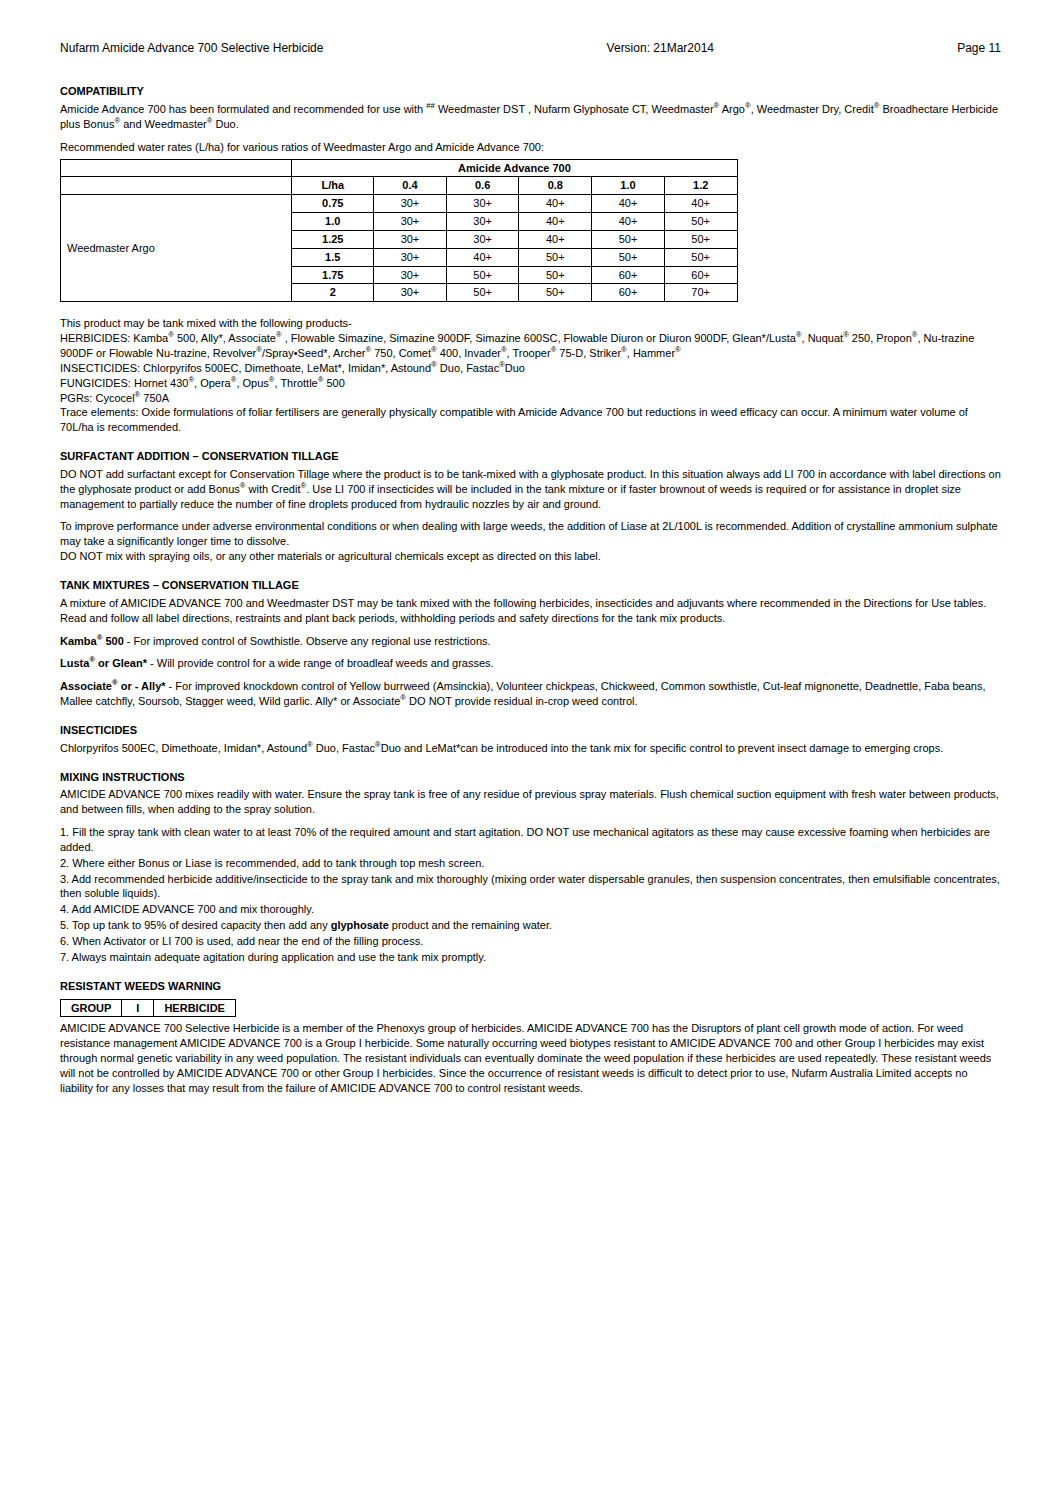Nufarm Amicide Advance 700 Selective Herbicide
Version: 21Mar2014
Page 11
Compatibility
Amicide Advance 700 has been formulated and recommended for use with ## Weedmaster DST , Nufarm Glyphosate CT, Weedmaster® Argo®, Weedmaster Dry, Credit® Broadhectare Herbicide plus Bonus® and Weedmaster® Duo.
Recommended water rates (L/ha) for various ratios of Weedmaster Argo and Amicide Advance 700:
| | Amicide Advance 700 |
| | L/ha | 0.4 | 0.6 | 0.8 | 1.0 | 1.2 |
| Weedmaster Argo | 0.75 | 30+ | 30+ | 40+ | 40+ | 40+ |
| 1.0 | 30+ | 30+ | 40+ | 40+ | 50+ |
| 1.25 | 30+ | 30+ | 40+ | 50+ | 50+ |
| 1.5 | 30+ | 40+ | 50+ | 50+ | 50+ |
| 1.75 | 30+ | 50+ | 50+ | 60+ | 60+ |
| 2 | 30+ | 50+ | 50+ | 60+ | 70+ |
This product may be tank mixed with the following products-
HERBICIDES: Kamba® 500, Ally*, Associate® , Flowable Simazine, Simazine 900DF, Simazine 600SC, Flowable Diuron or Diuron 900DF, Glean*/Lusta®, Nuquat® 250, Propon®, Nu-trazine 900DF or Flowable Nu-trazine, Revolver®/Spray•Seed*, Archer® 750, Comet® 400, Invader®, Trooper® 75-D, Striker®, Hammer®
INSECTICIDES: Chlorpyrifos 500EC, Dimethoate, LeMat*, Imidan*, Astound® Duo, Fastac®Duo
FUNGICIDES: Hornet 430®, Opera®, Opus®, Throttle® 500
PGRs: Cycocel® 750A
Trace elements: Oxide formulations of foliar fertilisers are generally physically compatible with Amicide Advance 700 but reductions in weed efficacy can occur. A minimum water volume of 70L/ha is recommended.
Surfactant Addition – Conservation Tillage
DO NOT add surfactant except for Conservation Tillage where the product is to be tank-mixed with a glyphosate product. In this situation always add LI 700 in accordance with label directions on the glyphosate product or add Bonus® with Credit®. Use LI 700 if insecticides will be included in the tank mixture or if faster brownout of weeds is required or for assistance in droplet size management to partially reduce the number of fine droplets produced from hydraulic nozzles by air and ground.
To improve performance under adverse environmental conditions or when dealing with large weeds, the addition of Liase at 2L/100L is recommended. Addition of crystalline ammonium sulphate may take a significantly longer time to dissolve.
DO NOT mix with spraying oils, or any other materials or agricultural chemicals except as directed on this label.
Tank Mixtures – Conservation Tillage
A mixture of AMICIDE ADVANCE 700 and Weedmaster DST may be tank mixed with the following herbicides, insecticides and adjuvants where recommended in the Directions for Use tables. Read and follow all label directions, restraints and plant back periods, withholding periods and safety directions for the tank mix products.
Kamba® 500 - For improved control of Sowthistle. Observe any regional use restrictions.
Lusta® or Glean* - Will provide control for a wide range of broadleaf weeds and grasses.
Associate® or - Ally* - For improved knockdown control of Yellow burrweed (Amsinckia), Volunteer chickpeas, Chickweed, Common sowthistle, Cut-leaf mignonette, Deadnettle, Faba beans, Mallee catchfly, Soursob, Stagger weed, Wild garlic. Ally* or Associate® DO NOT provide residual in-crop weed control.
Insecticides
Chlorpyrifos 500EC, Dimethoate, Imidan*, Astound® Duo, Fastac®Duo and LeMat*can be introduced into the tank mix for specific control to prevent insect damage to emerging crops.
Mixing Instructions
AMICIDE ADVANCE 700 mixes readily with water. Ensure the spray tank is free of any residue of previous spray materials. Flush chemical suction equipment with fresh water between products, and between fills, when adding to the spray solution.
1. Fill the spray tank with clean water to at least 70% of the required amount and start agitation. DO NOT use mechanical agitators as these may cause excessive foaming when herbicides are added.
2. Where either Bonus or Liase is recommended, add to tank through top mesh screen.
3. Add recommended herbicide additive/insecticide to the spray tank and mix thoroughly (mixing order water dispersable granules, then suspension concentrates, then emulsifiable concentrates, then soluble liquids).
4. Add AMICIDE ADVANCE 700 and mix thoroughly.
5. Top up tank to 95% of desired capacity then add any glyphosate product and the remaining water.
6. When Activator or LI 700 is used, add near the end of the filling process.
7. Always maintain adequate agitation during application and use the tank mix promptly.
Resistant Weeds Warning
GROUP IHERBICIDE
AMICIDE ADVANCE 700 Selective Herbicide is a member of the Phenoxys group of herbicides. AMICIDE ADVANCE 700 has the Disruptors of plant cell growth mode of action. For weed resistance management AMICIDE ADVANCE 700 is a Group I herbicide. Some naturally occurring weed biotypes resistant to AMICIDE ADVANCE 700 and other Group I herbicides may exist through normal genetic variability in any weed population. The resistant individuals can eventually dominate the weed population if these herbicides are used repeatedly. These resistant weeds will not be controlled by AMICIDE ADVANCE 700 or other Group I herbicides. Since the occurrence of resistant weeds is difficult to detect prior to use, Nufarm Australia Limited accepts no liability for any losses that may result from the failure of AMICIDE ADVANCE 700 to control resistant weeds.